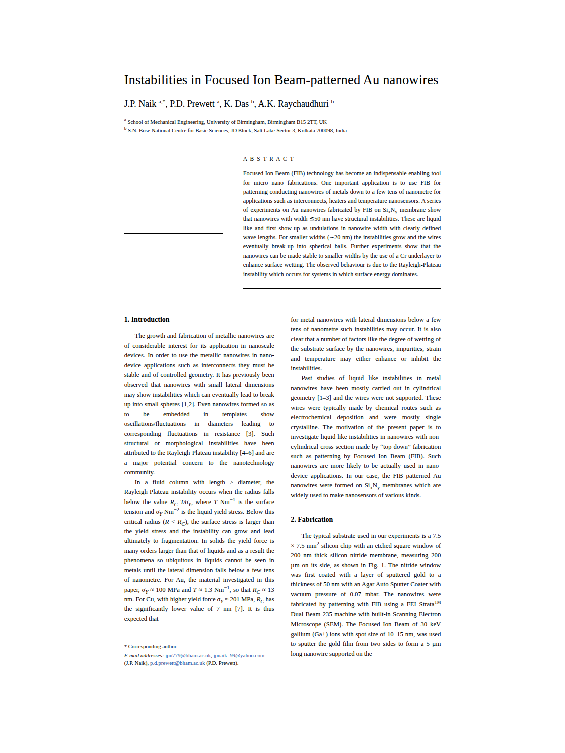Instabilities in Focused Ion Beam-patterned Au nanowires
J.P. Naik a,*, P.D. Prewett a, K. Das b, A.K. Raychaudhuri b
a School of Mechanical Engineering, University of Birmingham, Birmingham B15 2TT, UK
b S.N. Bose National Centre for Basic Sciences, JD Block, Salt Lake-Sector 3, Kolkata 700098, India
A B S T R A C T
Focused Ion Beam (FIB) technology has become an indispensable enabling tool for micro nano fabrications. One important application is to use FIB for patterning conducting nanowires of metals down to a few tens of nanometre for applications such as interconnects, heaters and temperature nanosensors. A series of experiments on Au nanowires fabricated by FIB on SixNy membrane show that nanowires with width ≦50 nm have structural instabilities. These are liquid like and first show-up as undulations in nanowire width with clearly defined wave lengths. For smaller widths (∼20 nm) the instabilities grow and the wires eventually break-up into spherical balls. Further experiments show that the nanowires can be made stable to smaller widths by the use of a Cr underlayer to enhance surface wetting. The observed behaviour is due to the Rayleigh-Plateau instability which occurs for systems in which surface energy dominates.
1. Introduction
The growth and fabrication of metallic nanowires are of considerable interest for its application in nanoscale devices. In order to use the metallic nanowires in nano-device applications such as interconnects they must be stable and of controlled geometry. It has previously been observed that nanowires with small lateral dimensions may show instabilities which can eventually lead to break up into small spheres [1,2]. Even nanowires formed so as to be embedded in templates show oscillations/fluctuations in diameters leading to corresponding fluctuations in resistance [3]. Such structural or morphological instabilities have been attributed to the Rayleigh-Plateau instability [4–6] and are a major potential concern to the nanotechnology community.
In a fluid column with length > diameter, the Rayleigh-Plateau instability occurs when the radius falls below the value RC T⁄σY, where T Nm−1 is the surface tension and σY Nm−2 is the liquid yield stress. Below this critical radius (R < RC), the surface stress is larger than the yield stress and the instability can grow and lead ultimately to fragmentation. In solids the yield force is many orders larger than that of liquids and as a result the phenomena so ubiquitous in liquids cannot be seen in metals until the lateral dimension falls below a few tens of nanometre. For Au, the material investigated in this paper, σY ≈ 100 MPa and T ≈ 1.3 Nm−1, so that RC ≈ 13 nm. For Cu, with higher yield force σY ≈ 201 MPa, RC has the significantly lower value of 7 nm [7]. It is thus expected that
* Corresponding author.
E-mail addresses: jpn779@bham.ac.uk, jpnaik_99@yahoo.com (J.P. Naik), p.d.prewett@bham.ac.uk (P.D. Prewett).
for metal nanowires with lateral dimensions below a few tens of nanometre such instabilities may occur. It is also clear that a number of factors like the degree of wetting of the substrate surface by the nanowires, impurities, strain and temperature may either enhance or inhibit the instabilities.
Past studies of liquid like instabilities in metal nanowires have been mostly carried out in cylindrical geometry [1–3] and the wires were not supported. These wires were typically made by chemical routes such as electrochemical deposition and were mostly single crystalline. The motivation of the present paper is to investigate liquid like instabilities in nanowires with non-cylindrical cross section made by “top-down” fabrication such as patterning by Focused Ion Beam (FIB). Such nanowires are more likely to be actually used in nano-device applications. In our case, the FIB patterned Au nanowires were formed on SixNy membranes which are widely used to make nanosensors of various kinds.
2. Fabrication
The typical substrate used in our experiments is a 7.5 × 7.5 mm2 silicon chip with an etched square window of 200 nm thick silicon nitride membrane, measuring 200 µm on its side, as shown in Fig. 1. The nitride window was first coated with a layer of sputtered gold to a thickness of 50 nm with an Agar Auto Sputter Coater with vacuum pressure of 0.07 mbar. The nanowires were fabricated by patterning with FIB using a FEI StrataTM Dual Beam 235 machine with built-in Scanning Electron Microscope (SEM). The Focused Ion Beam of 30 keV gallium (Ga+) ions with spot size of 10–15 nm, was used to sputter the gold film from two sides to form a 5 µm long nanowire supported on the